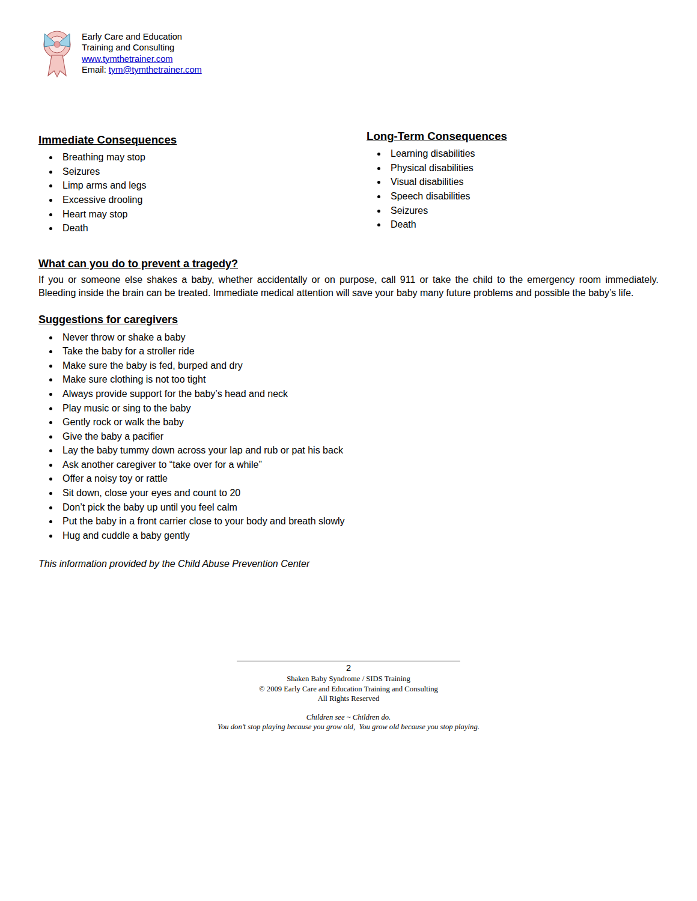Early Care and Education
Training and Consulting
www.tymthetrainer.com
Email: tym@tymthetrainer.com
Immediate Consequences
Breathing may stop
Seizures
Limp arms and legs
Excessive drooling
Heart may stop
Death
Long-Term Consequences
Learning disabilities
Physical disabilities
Visual disabilities
Speech disabilities
Seizures
Death
What can you do to prevent a tragedy?
If you or someone else shakes a baby, whether accidentally or on purpose, call 911 or take the child to the emergency room immediately. Bleeding inside the brain can be treated. Immediate medical attention will save your baby many future problems and possible the baby’s life.
Suggestions for caregivers
Never throw or shake a baby
Take the baby for a stroller ride
Make sure the baby is fed, burped and dry
Make sure clothing is not too tight
Always provide support for the baby’s head and neck
Play music or sing to the baby
Gently rock or walk the baby
Give the baby a pacifier
Lay the baby tummy down across your lap and rub or pat his back
Ask another caregiver to “take over for a while”
Offer a noisy toy or rattle
Sit down, close your eyes and count to 20
Don’t pick the baby up until you feel calm
Put the baby in a front carrier close to your body and breath slowly
Hug and cuddle a baby gently
This information provided by the Child Abuse Prevention Center
2
Shaken Baby Syndrome / SIDS Training
© 2009 Early Care and Education Training and Consulting
All Rights Reserved
Children see ~ Children do.
You don’t stop playing because you grow old, You grow old because you stop playing.